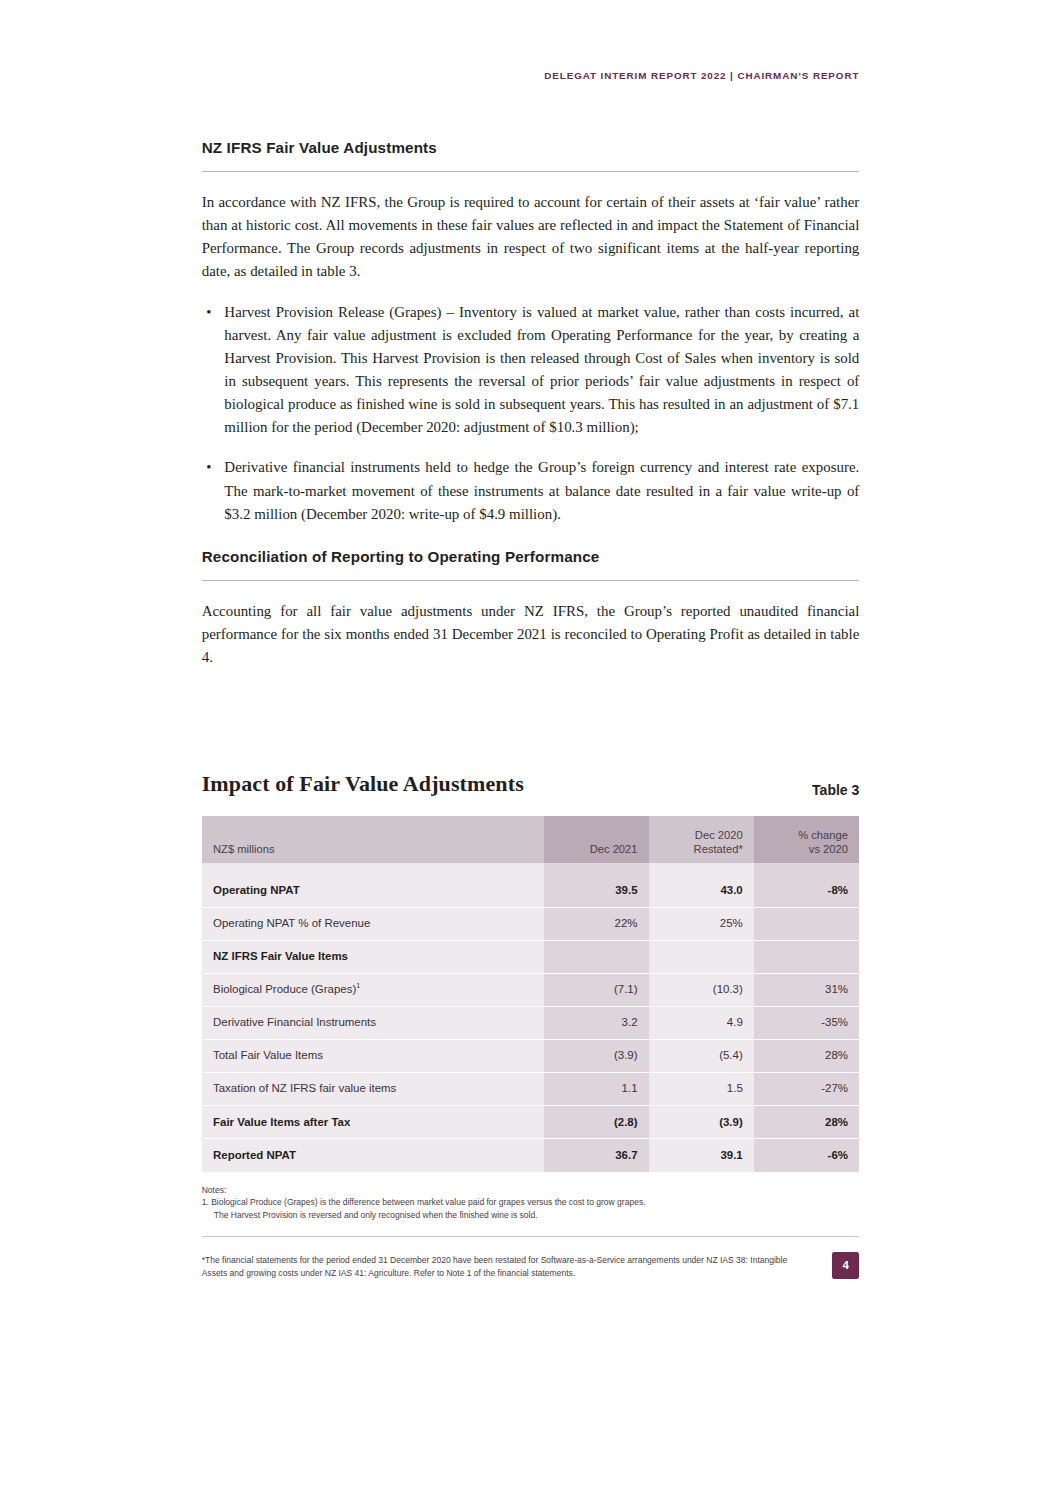DELEGAT INTERIM REPORT 2022 | CHAIRMAN’S REPORT
NZ IFRS Fair Value Adjustments
In accordance with NZ IFRS, the Group is required to account for certain of their assets at ‘fair value’ rather than at historic cost. All movements in these fair values are reflected in and impact the Statement of Financial Performance. The Group records adjustments in respect of two significant items at the half-year reporting date, as detailed in table 3.
Harvest Provision Release (Grapes) – Inventory is valued at market value, rather than costs incurred, at harvest. Any fair value adjustment is excluded from Operating Performance for the year, by creating a Harvest Provision. This Harvest Provision is then released through Cost of Sales when inventory is sold in subsequent years. This represents the reversal of prior periods’ fair value adjustments in respect of biological produce as finished wine is sold in subsequent years. This has resulted in an adjustment of $7.1 million for the period (December 2020: adjustment of $10.3 million);
Derivative financial instruments held to hedge the Group’s foreign currency and interest rate exposure. The mark-to-market movement of these instruments at balance date resulted in a fair value write-up of $3.2 million (December 2020: write-up of $4.9 million).
Reconciliation of Reporting to Operating Performance
Accounting for all fair value adjustments under NZ IFRS, the Group’s reported unaudited financial performance for the six months ended 31 December 2021 is reconciled to Operating Profit as detailed in table 4.
Impact of Fair Value Adjustments
Table 3
| NZ$ millions | Dec 2021 | Dec 2020 Restated* | % change vs 2020 |
| --- | --- | --- | --- |
| Operating NPAT | 39.5 | 43.0 | -8% |
| Operating NPAT % of Revenue | 22% | 25% | |
| NZ IFRS Fair Value Items | | | |
| Biological Produce (Grapes) 1 | (7.1) | (10.3) | 31% |
| Derivative Financial Instruments | 3.2 | 4.9 | -35% |
| Total Fair Value Items | (3.9) | (5.4) | 28% |
| Taxation of NZ IFRS fair value items | 1.1 | 1.5 | -27% |
| Fair Value Items after Tax | (2.8) | (3.9) | 28% |
| Reported NPAT | 36.7 | 39.1 | -6% |
Notes: 1. Biological Produce (Grapes) is the difference between market value paid for grapes versus the cost to grow grapes. The Harvest Provision is reversed and only recognised when the finished wine is sold.
*The financial statements for the period ended 31 December 2020 have been restated for Software-as-a-Service arrangements under NZ IAS 38: Intangible Assets and growing costs under NZ IAS 41: Agriculture. Refer to Note 1 of the financial statements.
4